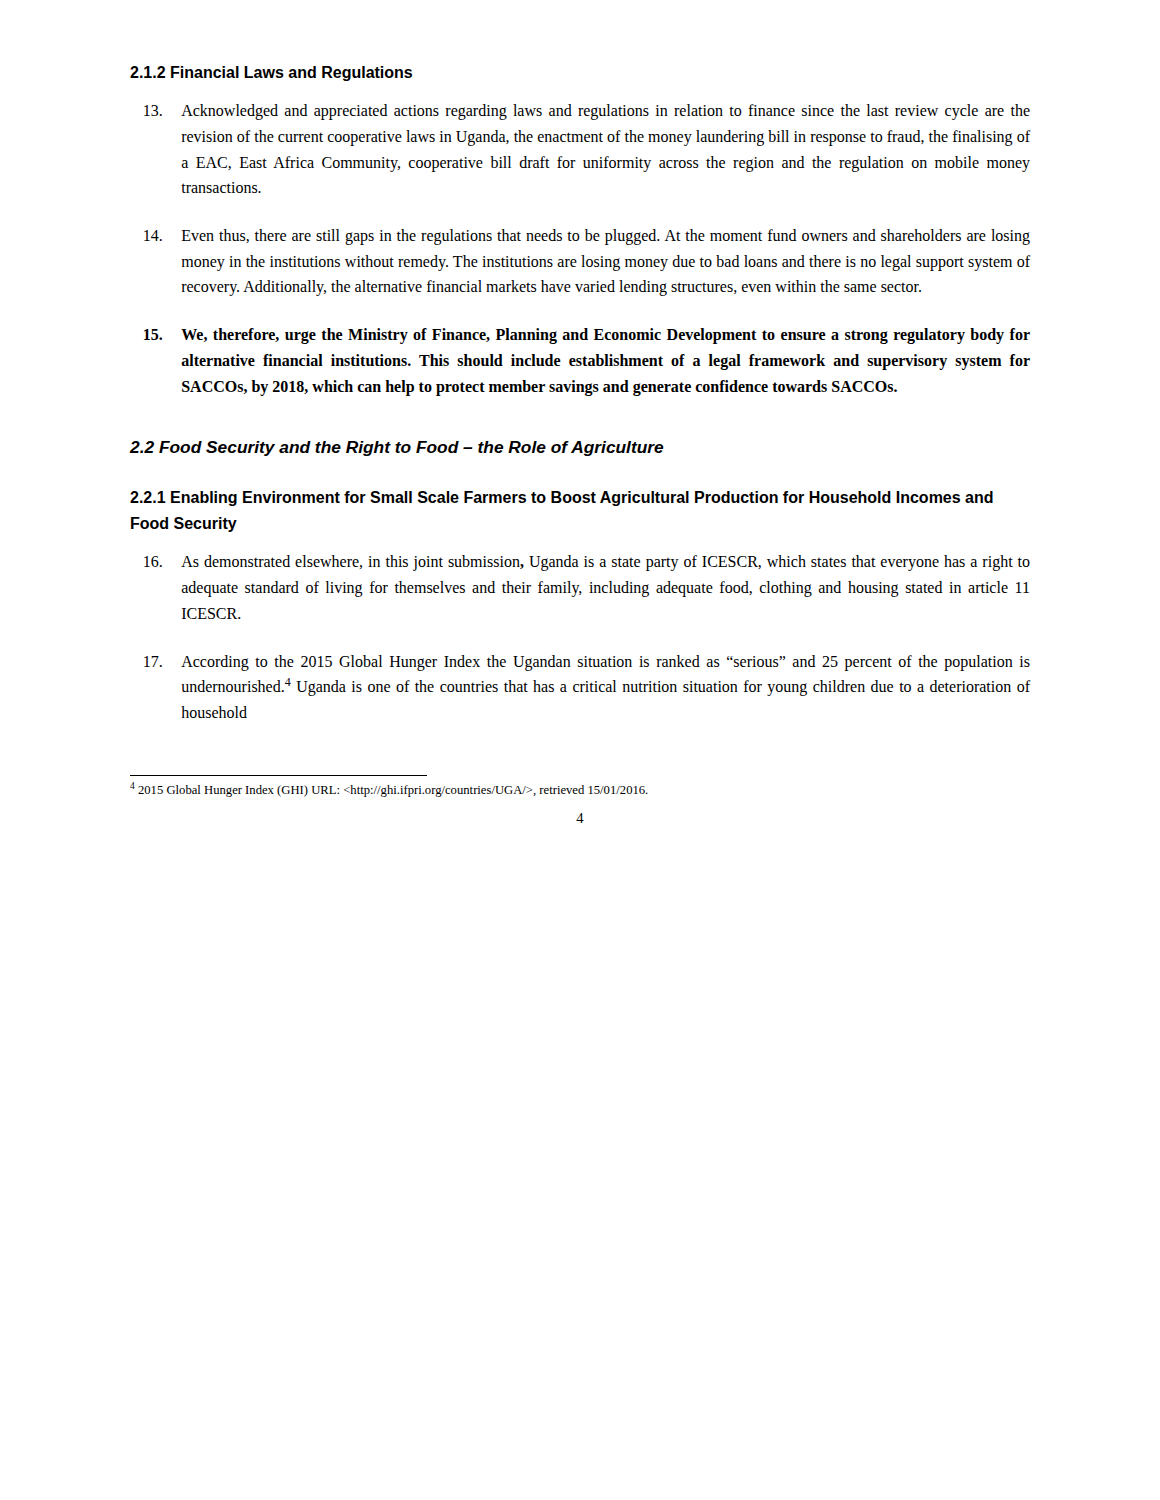2.1.2 Financial Laws and Regulations
13. Acknowledged and appreciated actions regarding laws and regulations in relation to finance since the last review cycle are the revision of the current cooperative laws in Uganda, the enactment of the money laundering bill in response to fraud, the finalising of a EAC, East Africa Community, cooperative bill draft for uniformity across the region and the regulation on mobile money transactions.
14. Even thus, there are still gaps in the regulations that needs to be plugged. At the moment fund owners and shareholders are losing money in the institutions without remedy. The institutions are losing money due to bad loans and there is no legal support system of recovery. Additionally, the alternative financial markets have varied lending structures, even within the same sector.
15. We, therefore, urge the Ministry of Finance, Planning and Economic Development to ensure a strong regulatory body for alternative financial institutions. This should include establishment of a legal framework and supervisory system for SACCOs, by 2018, which can help to protect member savings and generate confidence towards SACCOs.
2.2 Food Security and the Right to Food – the Role of Agriculture
2.2.1 Enabling Environment for Small Scale Farmers to Boost Agricultural Production for Household Incomes and Food Security
16. As demonstrated elsewhere, in this joint submission, Uganda is a state party of ICESCR, which states that everyone has a right to adequate standard of living for themselves and their family, including adequate food, clothing and housing stated in article 11 ICESCR.
17. According to the 2015 Global Hunger Index the Ugandan situation is ranked as “serious” and 25 percent of the population is undernourished.4 Uganda is one of the countries that has a critical nutrition situation for young children due to a deterioration of household
4 2015 Global Hunger Index (GHI) URL: <http://ghi.ifpri.org/countries/UGA/>, retrieved 15/01/2016.
4